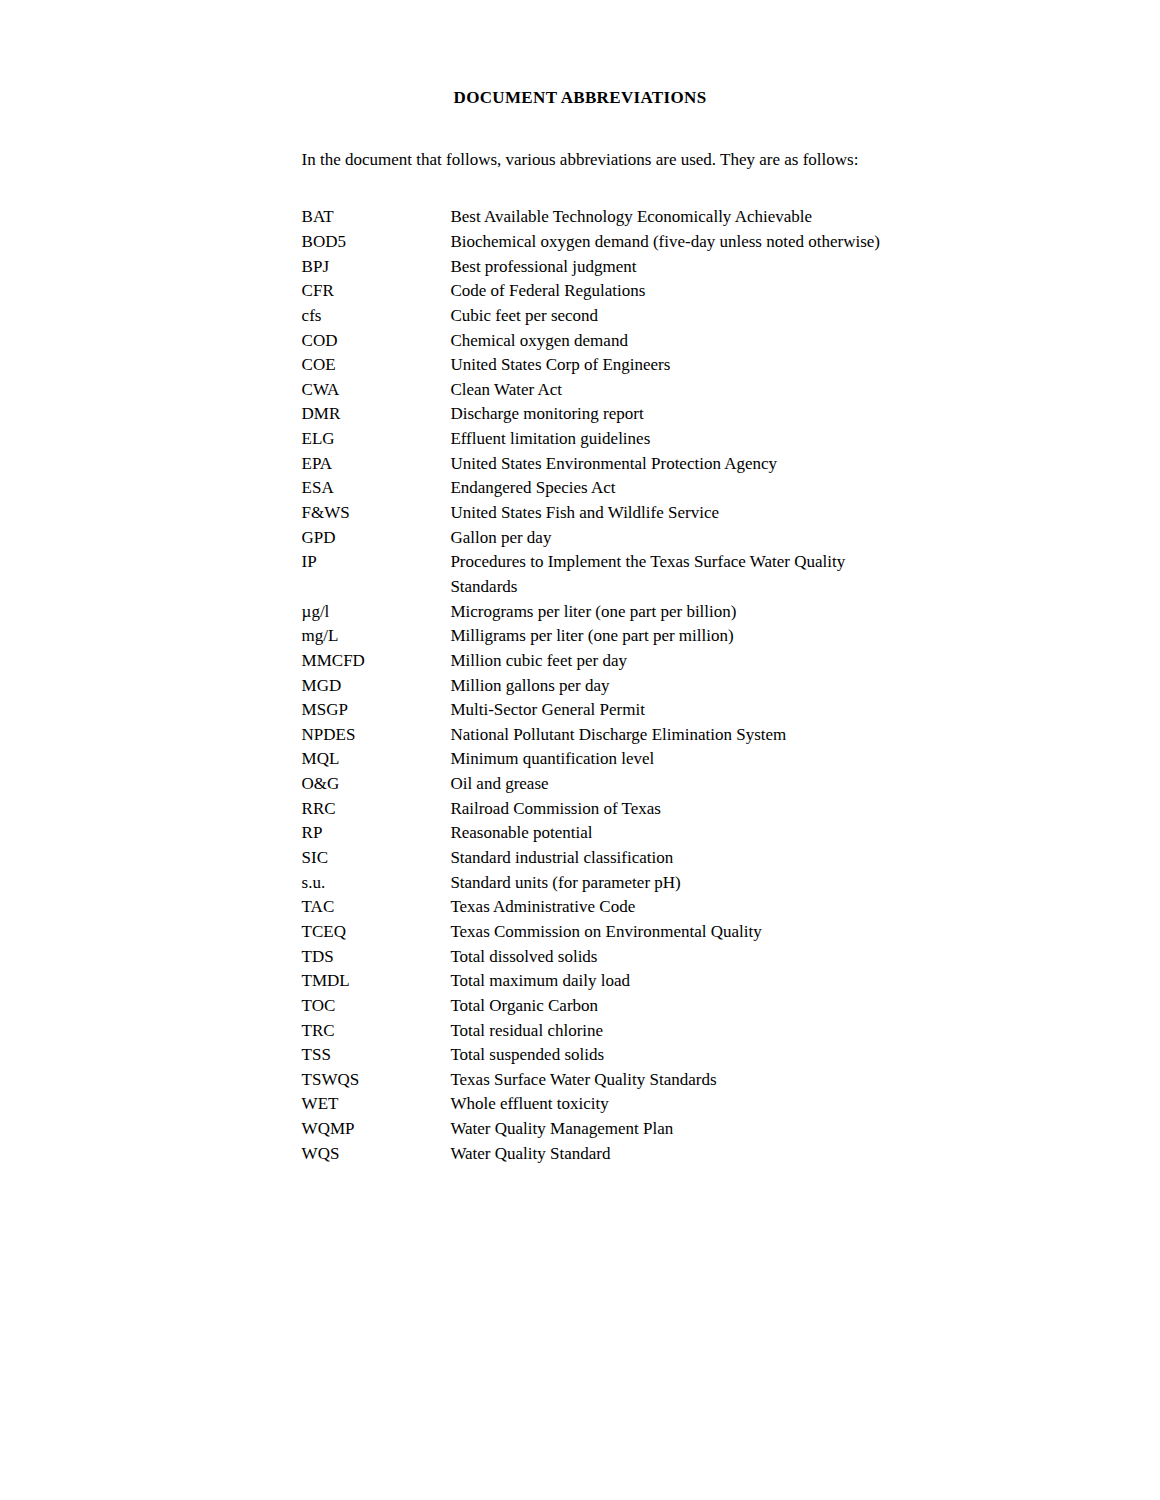DOCUMENT ABBREVIATIONS
In the document that follows, various abbreviations are used. They are as follows:
| BAT | Best Available Technology Economically Achievable |
| BOD5 | Biochemical oxygen demand (five-day unless noted otherwise) |
| BPJ | Best professional judgment |
| CFR | Code of Federal Regulations |
| cfs | Cubic feet per second |
| COD | Chemical oxygen demand |
| COE | United States Corp of Engineers |
| CWA | Clean Water Act |
| DMR | Discharge monitoring report |
| ELG | Effluent limitation guidelines |
| EPA | United States Environmental Protection Agency |
| ESA | Endangered Species Act |
| F&WS | United States Fish and Wildlife Service |
| GPD | Gallon per day |
| IP | Procedures to Implement the Texas Surface Water Quality Standards |
| µg/l | Micrograms per liter (one part per billion) |
| mg/L | Milligrams per liter (one part per million) |
| MMCFD | Million cubic feet per day |
| MGD | Million gallons per day |
| MSGP | Multi-Sector General Permit |
| NPDES | National Pollutant Discharge Elimination System |
| MQL | Minimum quantification level |
| O&G | Oil and grease |
| RRC | Railroad Commission of Texas |
| RP | Reasonable potential |
| SIC | Standard industrial classification |
| s.u. | Standard units (for parameter pH) |
| TAC | Texas Administrative Code |
| TCEQ | Texas Commission on Environmental Quality |
| TDS | Total dissolved solids |
| TMDL | Total maximum daily load |
| TOC | Total Organic Carbon |
| TRC | Total residual chlorine |
| TSS | Total suspended solids |
| TSWQS | Texas Surface Water Quality Standards |
| WET | Whole effluent toxicity |
| WQMP | Water Quality Management Plan |
| WQS | Water Quality Standard |